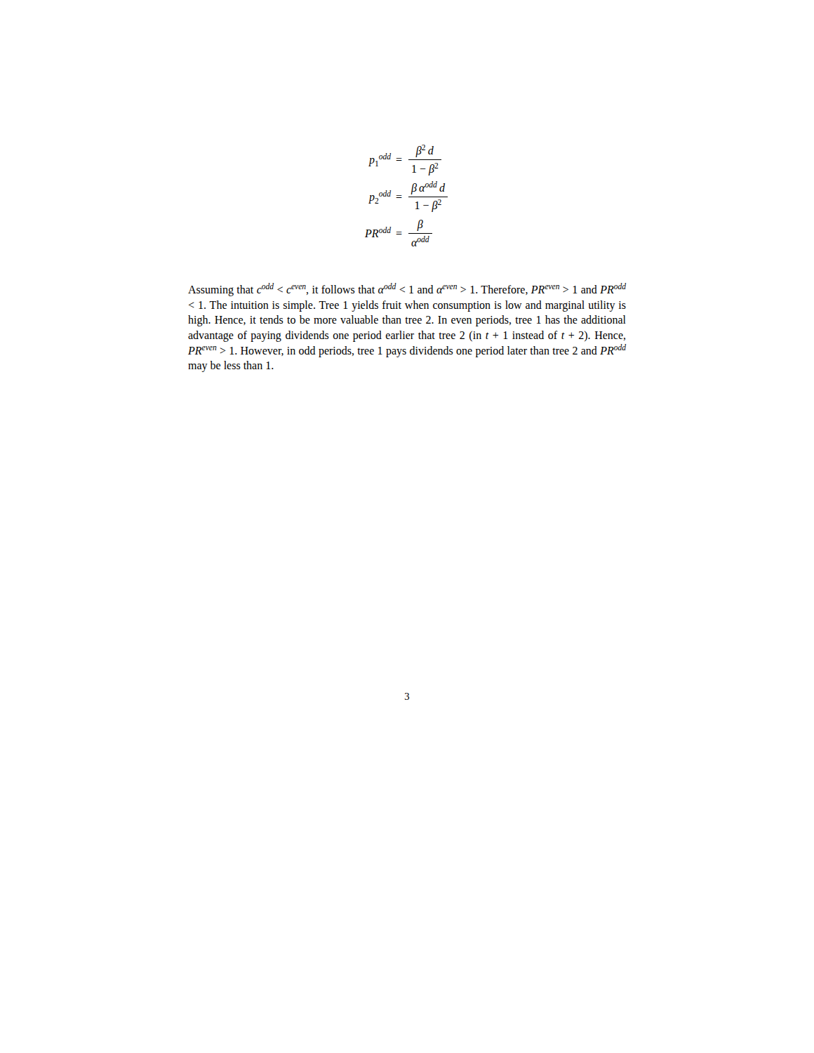| p 1 odd | = | β 2 d 1 − β 2 |
| p 2 odd | = | β α odd d 1 − β 2 |
| PR odd | = | β α odd |
Assuming that codd < ceven, it follows that αodd < 1 and αeven > 1. Therefore, PReven > 1 and PRodd < 1. The intuition is simple. Tree 1 yields fruit when consumption is low and marginal utility is high. Hence, it tends to be more valuable than tree 2. In even periods, tree 1 has the additional advantage of paying dividends one period earlier that tree 2 (in t + 1 instead of t + 2). Hence, PReven > 1. However, in odd periods, tree 1 pays dividends one period later than tree 2 and PRodd may be less than 1.
3